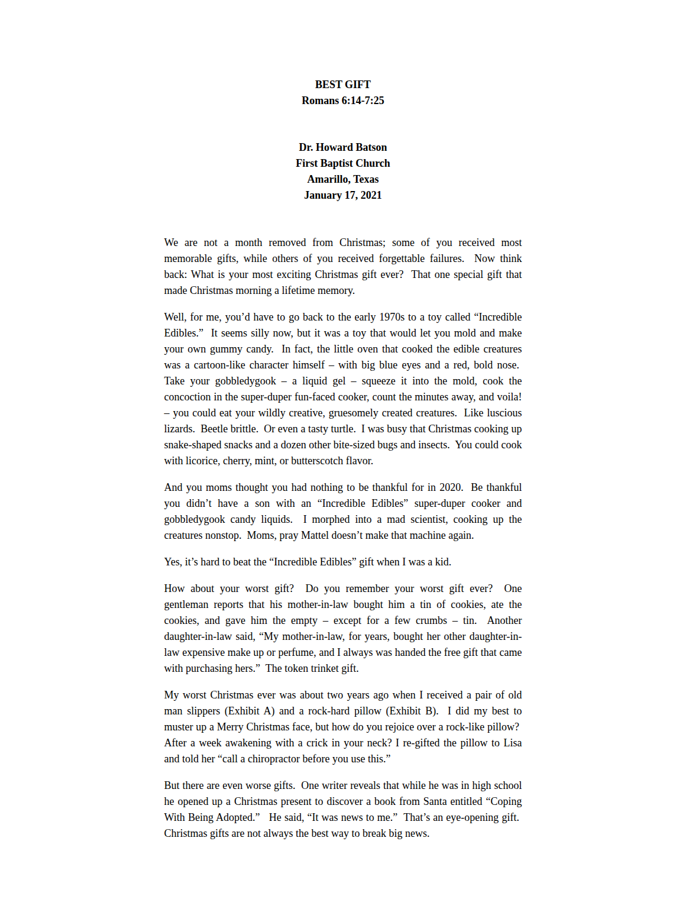BEST GIFT Romans 6:14-7:25
Dr. Howard Batson First Baptist Church Amarillo, Texas January 17, 2021
We are not a month removed from Christmas; some of you received most memorable gifts, while others of you received forgettable failures. Now think back: What is your most exciting Christmas gift ever? That one special gift that made Christmas morning a lifetime memory.
Well, for me, you’d have to go back to the early 1970s to a toy called “Incredible Edibles.” It seems silly now, but it was a toy that would let you mold and make your own gummy candy. In fact, the little oven that cooked the edible creatures was a cartoon-like character himself – with big blue eyes and a red, bold nose. Take your gobbledygook – a liquid gel – squeeze it into the mold, cook the concoction in the super-duper fun-faced cooker, count the minutes away, and voila! – you could eat your wildly creative, gruesomely created creatures. Like luscious lizards. Beetle brittle. Or even a tasty turtle. I was busy that Christmas cooking up snake-shaped snacks and a dozen other bite-sized bugs and insects. You could cook with licorice, cherry, mint, or butterscotch flavor.
And you moms thought you had nothing to be thankful for in 2020. Be thankful you didn’t have a son with an “Incredible Edibles” super-duper cooker and gobbledygook candy liquids. I morphed into a mad scientist, cooking up the creatures nonstop. Moms, pray Mattel doesn’t make that machine again.
Yes, it’s hard to beat the “Incredible Edibles” gift when I was a kid.
How about your worst gift? Do you remember your worst gift ever? One gentleman reports that his mother-in-law bought him a tin of cookies, ate the cookies, and gave him the empty – except for a few crumbs – tin. Another daughter-in-law said, “My mother-in-law, for years, bought her other daughter-in-law expensive make up or perfume, and I always was handed the free gift that came with purchasing hers.” The token trinket gift.
My worst Christmas ever was about two years ago when I received a pair of old man slippers (Exhibit A) and a rock-hard pillow (Exhibit B). I did my best to muster up a Merry Christmas face, but how do you rejoice over a rock-like pillow? After a week awakening with a crick in your neck? I re-gifted the pillow to Lisa and told her “call a chiropractor before you use this.”
But there are even worse gifts. One writer reveals that while he was in high school he opened up a Christmas present to discover a book from Santa entitled “Coping With Being Adopted.” He said, “It was news to me.” That’s an eye-opening gift. Christmas gifts are not always the best way to break big news.